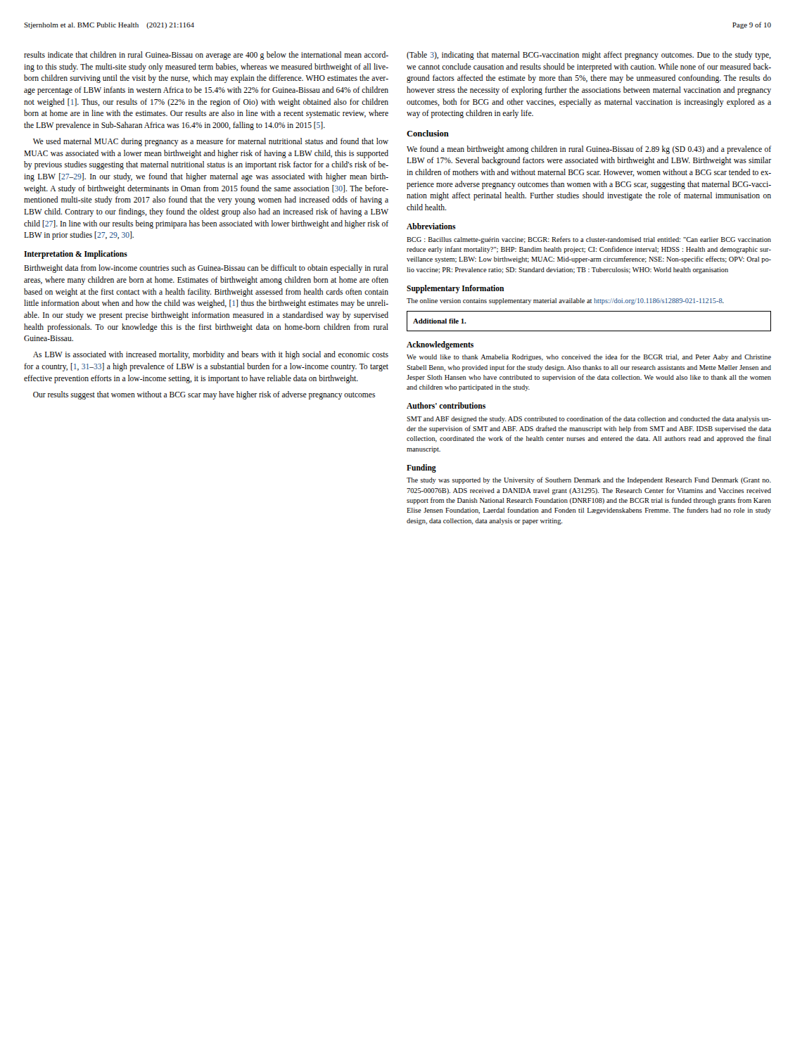Stjernholm et al. BMC Public Health (2021) 21:1164
Page 9 of 10
results indicate that children in rural Guinea-Bissau on average are 400 g below the international mean according to this study. The multi-site study only measured term babies, whereas we measured birthweight of all live-born children surviving until the visit by the nurse, which may explain the difference. WHO estimates the average percentage of LBW infants in western Africa to be 15.4% with 22% for Guinea-Bissau and 64% of children not weighed [1]. Thus, our results of 17% (22% in the region of Oio) with weight obtained also for children born at home are in line with the estimates. Our results are also in line with a recent systematic review, where the LBW prevalence in Sub-Saharan Africa was 16.4% in 2000, falling to 14.0% in 2015 [5].
We used maternal MUAC during pregnancy as a measure for maternal nutritional status and found that low MUAC was associated with a lower mean birthweight and higher risk of having a LBW child, this is supported by previous studies suggesting that maternal nutritional status is an important risk factor for a child's risk of being LBW [27–29]. In our study, we found that higher maternal age was associated with higher mean birthweight. A study of birthweight determinants in Oman from 2015 found the same association [30]. The before-mentioned multi-site study from 2017 also found that the very young women had increased odds of having a LBW child. Contrary to our findings, they found the oldest group also had an increased risk of having a LBW child [27]. In line with our results being primipara has been associated with lower birthweight and higher risk of LBW in prior studies [27, 29, 30].
Interpretation & Implications
Birthweight data from low-income countries such as Guinea-Bissau can be difficult to obtain especially in rural areas, where many children are born at home. Estimates of birthweight among children born at home are often based on weight at the first contact with a health facility. Birthweight assessed from health cards often contain little information about when and how the child was weighed, [1] thus the birthweight estimates may be unreliable. In our study we present precise birthweight information measured in a standardised way by supervised health professionals. To our knowledge this is the first birthweight data on home-born children from rural Guinea-Bissau.
As LBW is associated with increased mortality, morbidity and bears with it high social and economic costs for a country, [1, 31–33] a high prevalence of LBW is a substantial burden for a low-income country. To target effective prevention efforts in a low-income setting, it is important to have reliable data on birthweight.
Our results suggest that women without a BCG scar may have higher risk of adverse pregnancy outcomes
(Table 3), indicating that maternal BCG-vaccination might affect pregnancy outcomes. Due to the study type, we cannot conclude causation and results should be interpreted with caution. While none of our measured background factors affected the estimate by more than 5%, there may be unmeasured confounding. The results do however stress the necessity of exploring further the associations between maternal vaccination and pregnancy outcomes, both for BCG and other vaccines, especially as maternal vaccination is increasingly explored as a way of protecting children in early life.
Conclusion
We found a mean birthweight among children in rural Guinea-Bissau of 2.89 kg (SD 0.43) and a prevalence of LBW of 17%. Several background factors were associated with birthweight and LBW. Birthweight was similar in children of mothers with and without maternal BCG scar. However, women without a BCG scar tended to experience more adverse pregnancy outcomes than women with a BCG scar, suggesting that maternal BCG-vaccination might affect perinatal health. Further studies should investigate the role of maternal immunisation on child health.
Abbreviations
BCG : Bacillus calmette-guérin vaccine; BCGR: Refers to a cluster-randomised trial entitled: "Can earlier BCG vaccination reduce early infant mortality?"; BHP: Bandim health project; CI: Confidence interval; HDSS : Health and demographic surveillance system; LBW: Low birthweight; MUAC: Mid-upper-arm circumference; NSE: Non-specific effects; OPV: Oral polio vaccine; PR: Prevalence ratio; SD: Standard deviation; TB : Tuberculosis; WHO: World health organisation
Supplementary Information
The online version contains supplementary material available at https://doi.org/10.1186/s12889-021-11215-8.
Additional file 1.
Acknowledgements
We would like to thank Amabelia Rodrigues, who conceived the idea for the BCGR trial, and Peter Aaby and Christine Stabell Benn, who provided input for the study design. Also thanks to all our research assistants and Mette Møller Jensen and Jesper Sloth Hansen who have contributed to supervision of the data collection. We would also like to thank all the women and children who participated in the study.
Authors' contributions
SMT and ABF designed the study. ADS contributed to coordination of the data collection and conducted the data analysis under the supervision of SMT and ABF. ADS drafted the manuscript with help from SMT and ABF. IDSB supervised the data collection, coordinated the work of the health center nurses and entered the data. All authors read and approved the final manuscript.
Funding
The study was supported by the University of Southern Denmark and the Independent Research Fund Denmark (Grant no. 7025-00076B). ADS received a DANIDA travel grant (A31295). The Research Center for Vitamins and Vaccines received support from the Danish National Research Foundation (DNRF108) and the BCGR trial is funded through grants from Karen Elise Jensen Foundation, Laerdal foundation and Fonden til Lægevidenskabens Fremme. The funders had no role in study design, data collection, data analysis or paper writing.